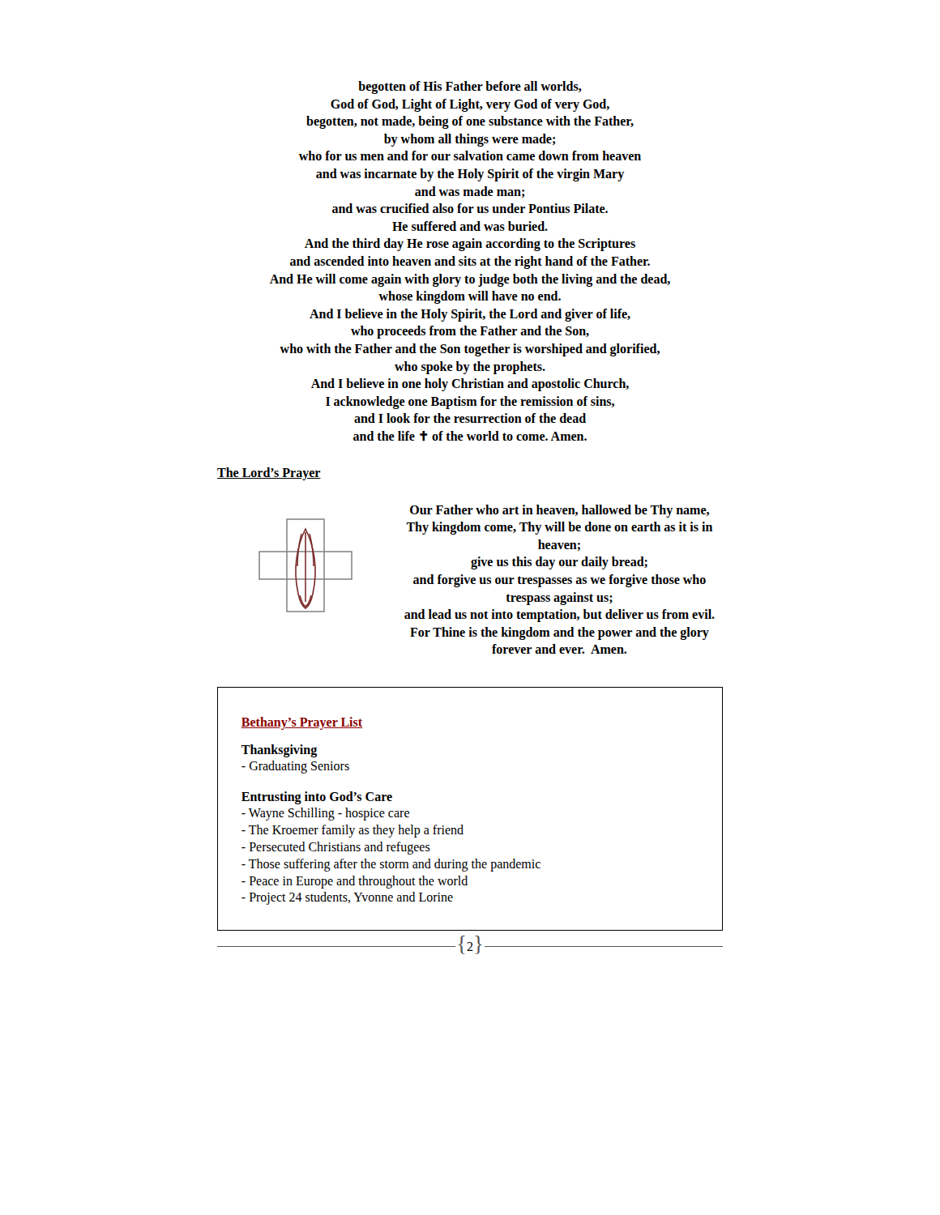begotten of His Father before all worlds,
God of God, Light of Light, very God of very God,
begotten, not made, being of one substance with the Father,
by whom all things were made;
who for us men and for our salvation came down from heaven
and was incarnate by the Holy Spirit of the virgin Mary
and was made man;
and was crucified also for us under Pontius Pilate.
He suffered and was buried.
And the third day He rose again according to the Scriptures
and ascended into heaven and sits at the right hand of the Father.
And He will come again with glory to judge both the living and the dead,
whose kingdom will have no end.
And I believe in the Holy Spirit, the Lord and giver of life,
who proceeds from the Father and the Son,
who with the Father and the Son together is worshiped and glorified,
who spoke by the prophets.
And I believe in one holy Christian and apostolic Church,
I acknowledge one Baptism for the remission of sins,
and I look for the resurrection of the dead
and the life ✝ of the world to come. Amen.
The Lord’s Prayer
Our Father who art in heaven, hallowed be Thy name,
Thy kingdom come, Thy will be done on earth as it is in heaven;
give us this day our daily bread;
and forgive us our trespasses as we forgive those who trespass against us;
and lead us not into temptation, but deliver us from evil.
For Thine is the kingdom and the power and the glory forever and ever. Amen.
Bethany’s Prayer List
Thanksgiving
Graduating Seniors
Entrusting into God’s Care
Wayne Schilling - hospice care
The Kroemer family as they help a friend
Persecuted Christians and refugees
Those suffering after the storm and during the pandemic
Peace in Europe and throughout the world
Project 24 students, Yvonne and Lorine
2